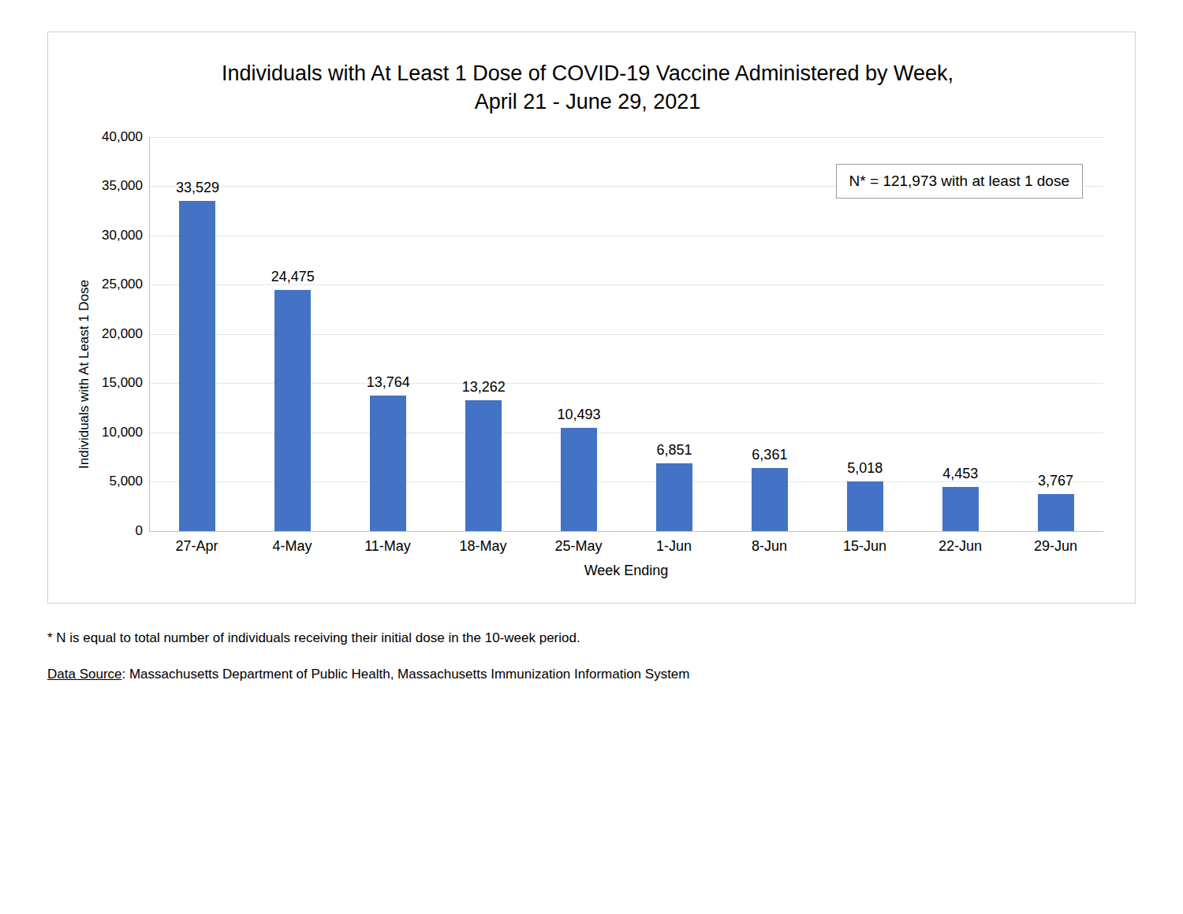Individuals with At Least 1 Dose of COVID-19 Vaccine Administered by Week,
April 21 - June 29, 2021
Individuals with At Least 1 Dose
40,000 35,000 30,000 25,000 20,000 15,000 10,000 5,000 0
N* = 121,973 with at least 1 dose
33,529
24,475
13,764
13,262
10,493
6,851
6,361
5,018
4,453
3,767
27-Apr 4-May 11-May 18-May 25-May 1-Jun 8-Jun 15-Jun 22-Jun 29-Jun
Week Ending
* N is equal to total number of individuals receiving their initial dose in the 10-week period.
Data Source: Massachusetts Department of Public Health, Massachusetts Immunization Information System